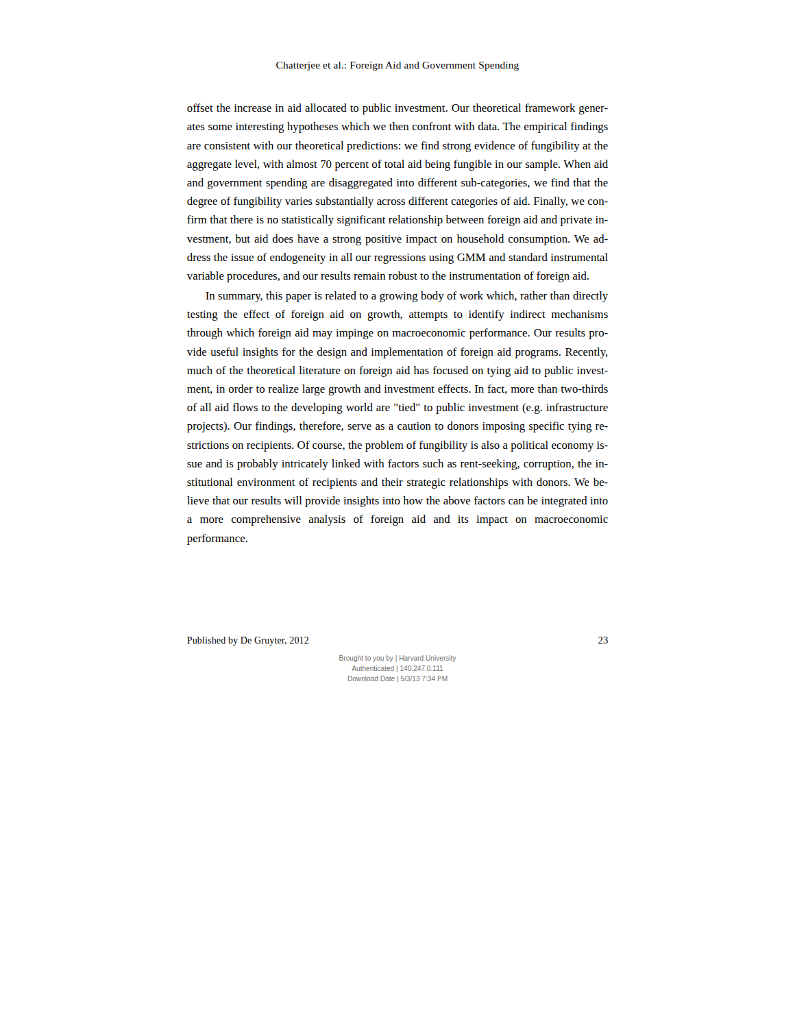Chatterjee et al.: Foreign Aid and Government Spending
offset the increase in aid allocated to public investment. Our theoretical framework generates some interesting hypotheses which we then confront with data. The empirical findings are consistent with our theoretical predictions: we find strong evidence of fungibility at the aggregate level, with almost 70 percent of total aid being fungible in our sample. When aid and government spending are disaggregated into different sub-categories, we find that the degree of fungibility varies substantially across different categories of aid. Finally, we confirm that there is no statistically significant relationship between foreign aid and private investment, but aid does have a strong positive impact on household consumption. We address the issue of endogeneity in all our regressions using GMM and standard instrumental variable procedures, and our results remain robust to the instrumentation of foreign aid.
In summary, this paper is related to a growing body of work which, rather than directly testing the effect of foreign aid on growth, attempts to identify indirect mechanisms through which foreign aid may impinge on macroeconomic performance. Our results provide useful insights for the design and implementation of foreign aid programs. Recently, much of the theoretical literature on foreign aid has focused on tying aid to public investment, in order to realize large growth and investment effects. In fact, more than two-thirds of all aid flows to the developing world are "tied" to public investment (e.g. infrastructure projects). Our findings, therefore, serve as a caution to donors imposing specific tying restrictions on recipients. Of course, the problem of fungibility is also a political economy issue and is probably intricately linked with factors such as rent-seeking, corruption, the institutional environment of recipients and their strategic relationships with donors. We believe that our results will provide insights into how the above factors can be integrated into a more comprehensive analysis of foreign aid and its impact on macroeconomic performance.
Published by De Gruyter, 2012
23
Brought to you by | Harvard University
Authenticated | 140.247.0.111
Download Date | 5/3/13 7:34 PM